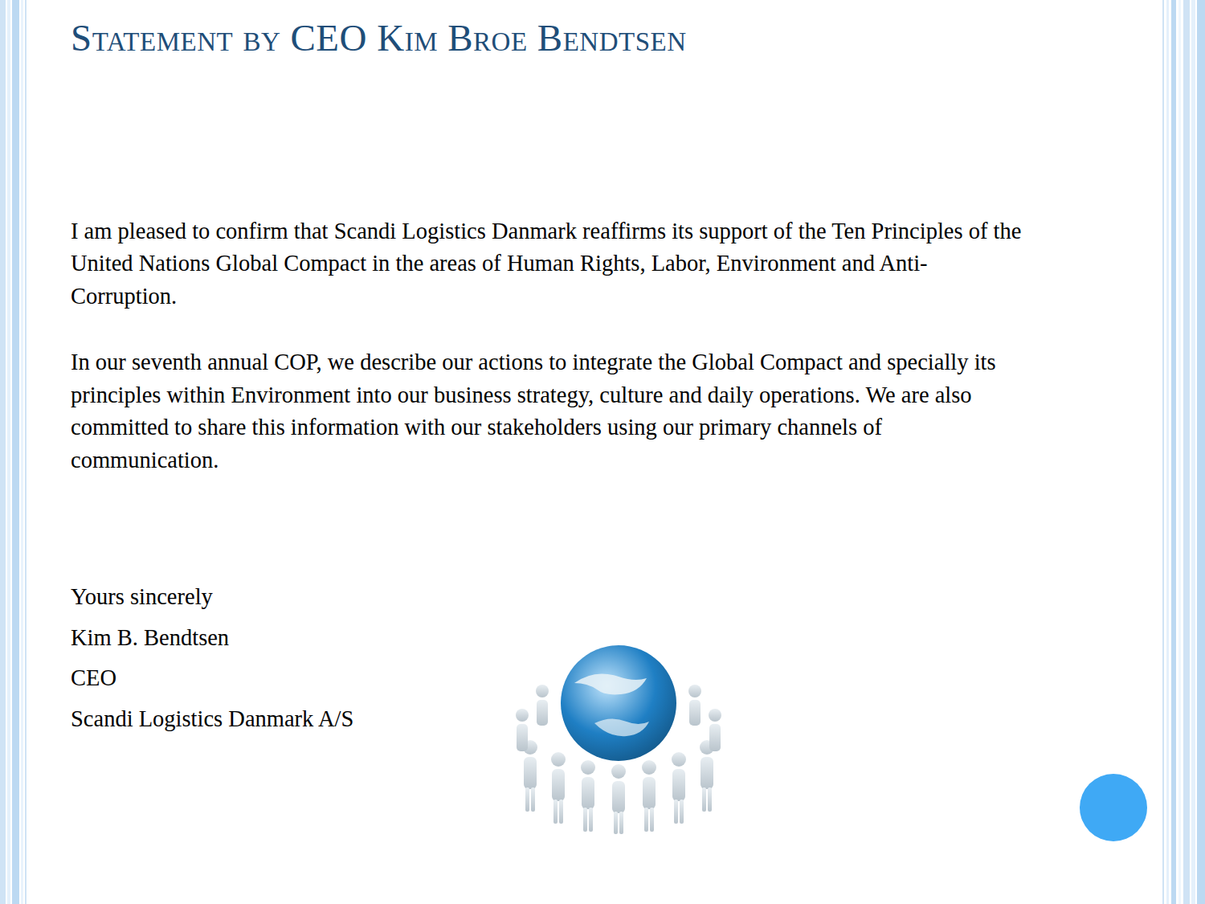Statement by CEO Kim Broe Bendtsen
I am pleased to confirm that Scandi Logistics Danmark reaffirms its support of the Ten Principles of the United Nations Global Compact in the areas of Human Rights, Labor, Environment and Anti-Corruption.
In our seventh annual COP, we describe our actions to integrate the Global Compact and specially its principles within Environment into our business strategy, culture and daily operations. We are also committed to share this information with our stakeholders using our primary channels of communication.
Yours sincerely
Kim B. Bendtsen
CEO
Scandi Logistics Danmark A/S